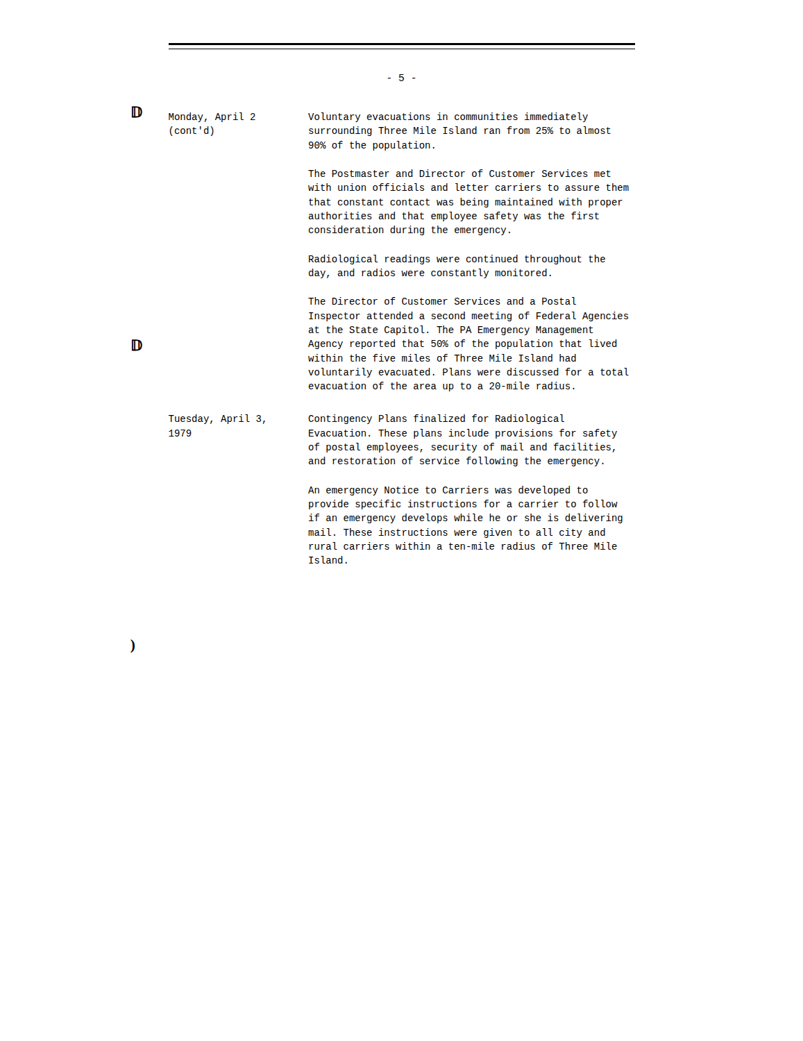𝔻 𝔻 )
- 5 -
Monday, April 2 (cont'd)
Voluntary evacuations in communities immediately surrounding Three Mile Island ran from 25% to almost 90% of the population.
The Postmaster and Director of Customer Services met with union officials and letter carriers to assure them that constant contact was being maintained with proper authorities and that employee safety was the first consideration during the emergency.
Radiological readings were continued throughout the day, and radios were constantly monitored.
The Director of Customer Services and a Postal Inspector attended a second meeting of Federal Agencies at the State Capitol. The PA Emergency Management Agency reported that 50% of the population that lived within the five miles of Three Mile Island had voluntarily evacuated. Plans were discussed for a total evacuation of the area up to a 20-mile radius.
Tuesday, April 3, 1979
Contingency Plans finalized for Radiological Evacuation. These plans include provisions for safety of postal employees, security of mail and facilities, and restoration of service following the emergency.
An emergency Notice to Carriers was developed to provide specific instructions for a carrier to follow if an emergency develops while he or she is delivering mail. These instructions were given to all city and rural carriers within a ten-mile radius of Three Mile Island.